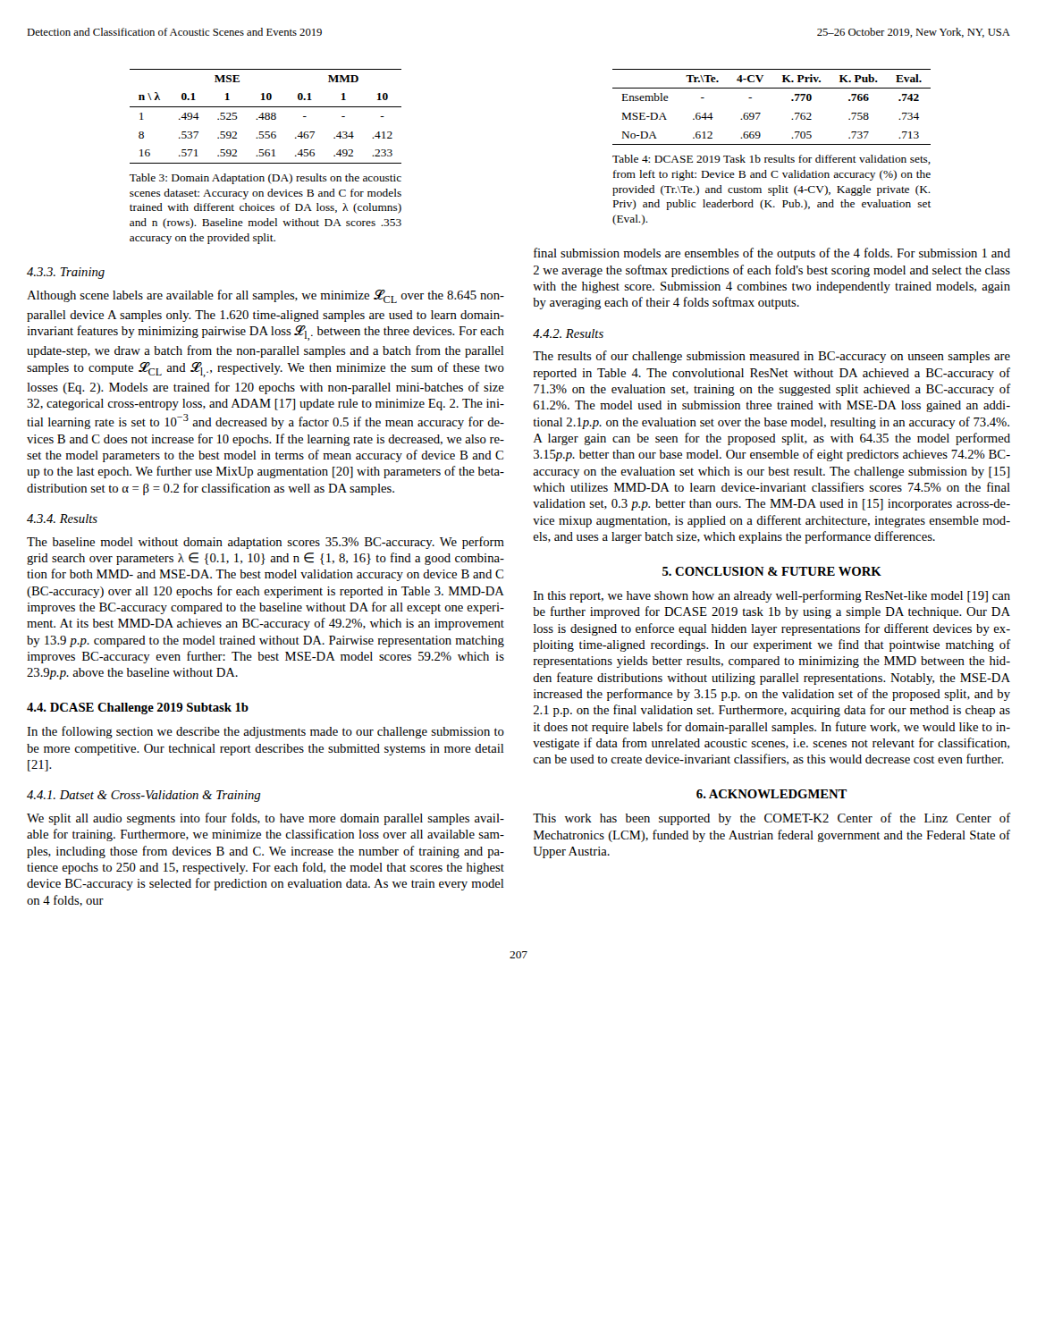Detection and Classification of Acoustic Scenes and Events 2019
25–26 October 2019, New York, NY, USA
Table 3: Domain Adaptation (DA) results on the acoustic scenes dataset: Accuracy on devices B and C for models trained with different choices of DA loss, λ (columns) and n (rows). Baseline model without DA scores .353 accuracy on the provided split.
| | MSE | MMD |
| --- | --- | --- |
| n \ λ | 0.1 | 1 | 10 | 0.1 | 1 | 10 |
| 1 | .494 | .525 | .488 | - | - | - |
| 8 | .537 | .592 | .556 | .467 | .434 | .412 |
| 16 | .571 | .592 | .561 | .456 | .492 | .233 |
4.3.3. Training
Although scene labels are available for all samples, we minimize 𝓛CL over the 8.645 non-parallel device A samples only. The 1.620 time-aligned samples are used to learn domain-invariant features by minimizing pairwise DA loss 𝓛l,· between the three devices. For each update-step, we draw a batch from the non-parallel samples and a batch from the parallel samples to compute 𝓛CL and 𝓛l,·, respectively. We then minimize the sum of these two losses (Eq. 2). Models are trained for 120 epochs with non-parallel mini-batches of size 32, categorical cross-entropy loss, and ADAM [17] update rule to minimize Eq. 2. The initial learning rate is set to 10−3 and decreased by a factor 0.5 if the mean accuracy for devices B and C does not increase for 10 epochs. If the learning rate is decreased, we also reset the model parameters to the best model in terms of mean accuracy of device B and C up to the last epoch. We further use MixUp augmentation [20] with parameters of the beta-distribution set to α = β = 0.2 for classification as well as DA samples.
4.3.4. Results
The baseline model without domain adaptation scores 35.3% BC-accuracy. We perform grid search over parameters λ ∈ {0.1, 1, 10} and n ∈ {1, 8, 16} to find a good combination for both MMD- and MSE-DA. The best model validation accuracy on device B and C (BC-accuracy) over all 120 epochs for each experiment is reported in Table 3. MMD-DA improves the BC-accuracy compared to the baseline without DA for all except one experiment. At its best MMD-DA achieves an BC-accuracy of 49.2%, which is an improvement by 13.9 p.p. compared to the model trained without DA. Pairwise representation matching improves BC-accuracy even further: The best MSE-DA model scores 59.2% which is 23.9p.p. above the baseline without DA.
4.4. DCASE Challenge 2019 Subtask 1b
In the following section we describe the adjustments made to our challenge submission to be more competitive. Our technical report describes the submitted systems in more detail [21].
4.4.1. Datset & Cross-Validation & Training
We split all audio segments into four folds, to have more domain parallel samples available for training. Furthermore, we minimize the classification loss over all available samples, including those from devices B and C. We increase the number of training and patience epochs to 250 and 15, respectively. For each fold, the model that scores the highest device BC-accuracy is selected for prediction on evaluation data. As we train every model on 4 folds, our
Table 4: DCASE 2019 Task 1b results for different validation sets, from left to right: Device B and C validation accuracy (%) on the provided (Tr.\Te.) and custom split (4-CV), Kaggle private (K. Priv) and public leaderbord (K. Pub.), and the evaluation set (Eval.).
| | Tr.\Te. | 4-CV | K. Priv. | K. Pub. | Eval. |
| --- | --- | --- | --- | --- | --- |
| Ensemble | - | - | .770 | .766 | .742 |
| MSE-DA | .644 | .697 | .762 | .758 | .734 |
| No-DA | .612 | .669 | .705 | .737 | .713 |
final submission models are ensembles of the outputs of the 4 folds. For submission 1 and 2 we average the softmax predictions of each fold's best scoring model and select the class with the highest score. Submission 4 combines two independently trained models, again by averaging each of their 4 folds softmax outputs.
4.4.2. Results
The results of our challenge submission measured in BC-accuracy on unseen samples are reported in Table 4. The convolutional ResNet without DA achieved a BC-accuracy of 71.3% on the evaluation set, training on the suggested split achieved a BC-accuracy of 61.2%. The model used in submission three trained with MSE-DA loss gained an additional 2.1p.p. on the evaluation set over the base model, resulting in an accuracy of 73.4%. A larger gain can be seen for the proposed split, as with 64.35 the model performed 3.15p.p. better than our base model. Our ensemble of eight predictors achieves 74.2% BC-accuracy on the evaluation set which is our best result. The challenge submission by [15] which utilizes MMD-DA to learn device-invariant classifiers scores 74.5% on the final validation set, 0.3 p.p. better than ours. The MM-DA used in [15] incorporates across-device mixup augmentation, is applied on a different architecture, integrates ensemble models, and uses a larger batch size, which explains the performance differences.
5. CONCLUSION & FUTURE WORK
In this report, we have shown how an already well-performing ResNet-like model [19] can be further improved for DCASE 2019 task 1b by using a simple DA technique. Our DA loss is designed to enforce equal hidden layer representations for different devices by exploiting time-aligned recordings. In our experiment we find that pointwise matching of representations yields better results, compared to minimizing the MMD between the hidden feature distributions without utilizing parallel representations. Notably, the MSE-DA increased the performance by 3.15 p.p. on the validation set of the proposed split, and by 2.1 p.p. on the final validation set. Furthermore, acquiring data for our method is cheap as it does not require labels for domain-parallel samples. In future work, we would like to investigate if data from unrelated acoustic scenes, i.e. scenes not relevant for classification, can be used to create device-invariant classifiers, as this would decrease cost even further.
6. ACKNOWLEDGMENT
This work has been supported by the COMET-K2 Center of the Linz Center of Mechatronics (LCM), funded by the Austrian federal government and the Federal State of Upper Austria.
207